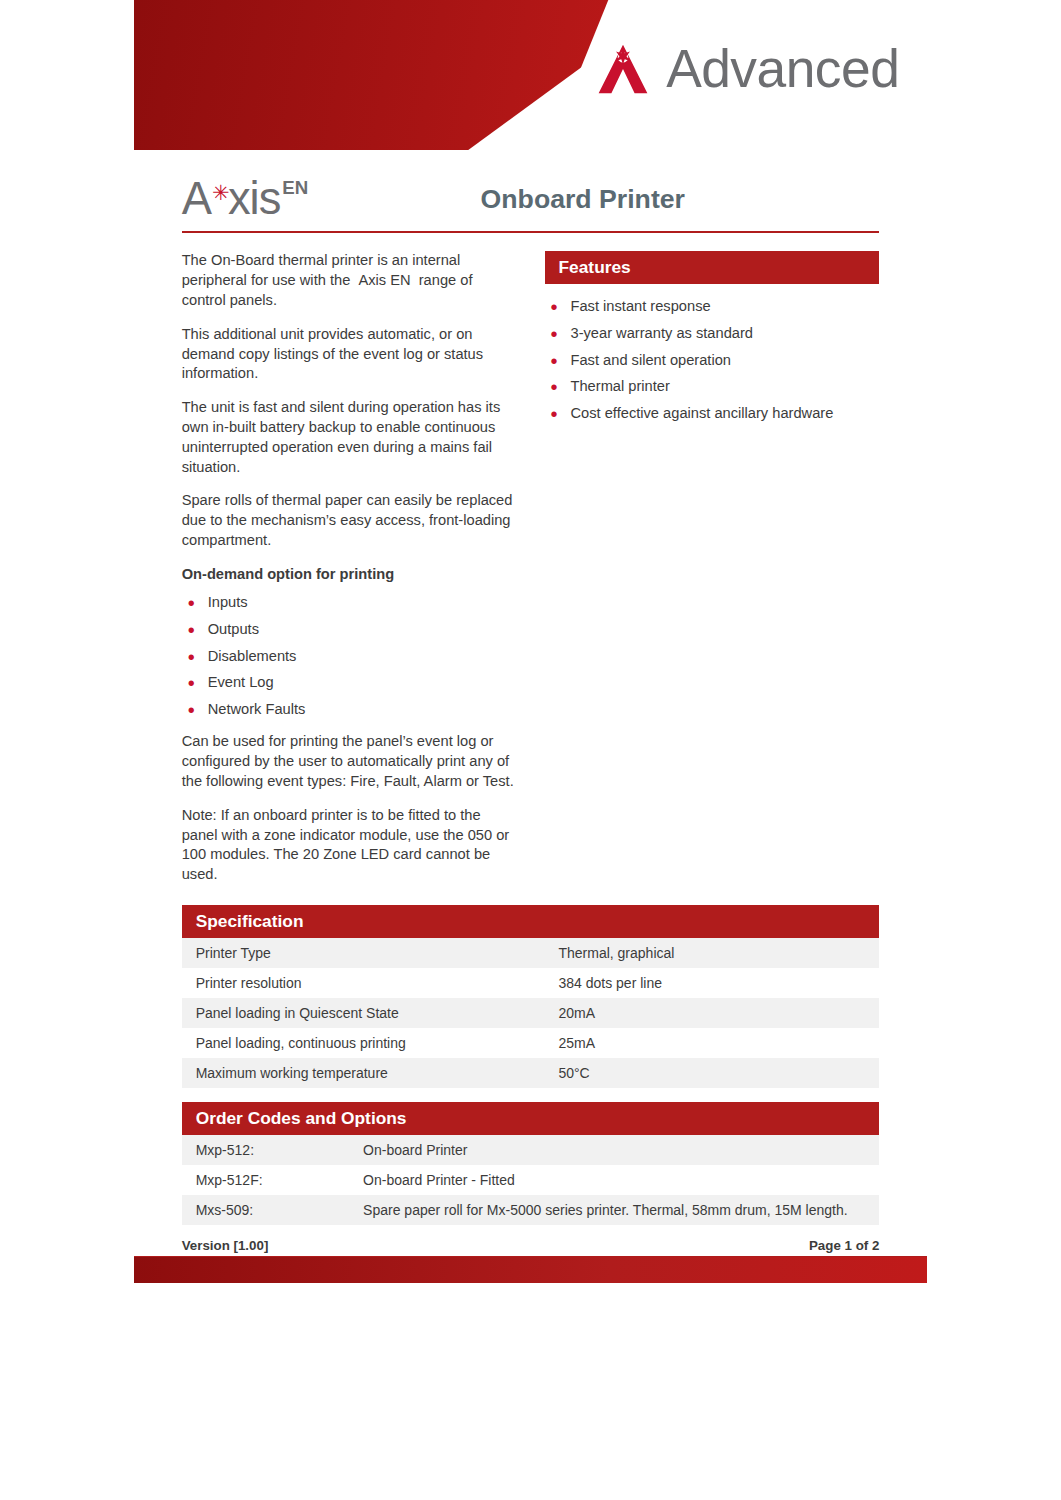Advanced
A✳xisEN
Onboard Printer
The On-Board thermal printer is an internal peripheral for use with the Axis EN range of control panels.
This additional unit provides automatic, or on demand copy listings of the event log or status information.
The unit is fast and silent during operation has its own in-built battery backup to enable continuous uninterrupted operation even during a mains fail situation.
Spare rolls of thermal paper can easily be replaced due to the mechanism’s easy access, front-loading compartment.
On-demand option for printing
Inputs
Outputs
Disablements
Event Log
Network Faults
Can be used for printing the panel’s event log or configured by the user to automatically print any of the following event types: Fire, Fault, Alarm or Test.
Note: If an onboard printer is to be fitted to the panel with a zone indicator module, use the 050 or 100 modules. The 20 Zone LED card cannot be used.
Features
Fast instant response
3-year warranty as standard
Fast and silent operation
Thermal printer
Cost effective against ancillary hardware
Specification
| Printer Type | Thermal, graphical |
| Printer resolution | 384 dots per line |
| Panel loading in Quiescent State | 20mA |
| Panel loading, continuous printing | 25mA |
| Maximum working temperature | 50°C |
Order Codes and Options
| Mxp-512: | On-board Printer |
| Mxp-512F: | On-board Printer - Fitted |
| Mxs-509: | Spare paper roll for Mx-5000 series printer. Thermal, 58mm drum, 15M length. |
Version [1.00] Page 1 of 2